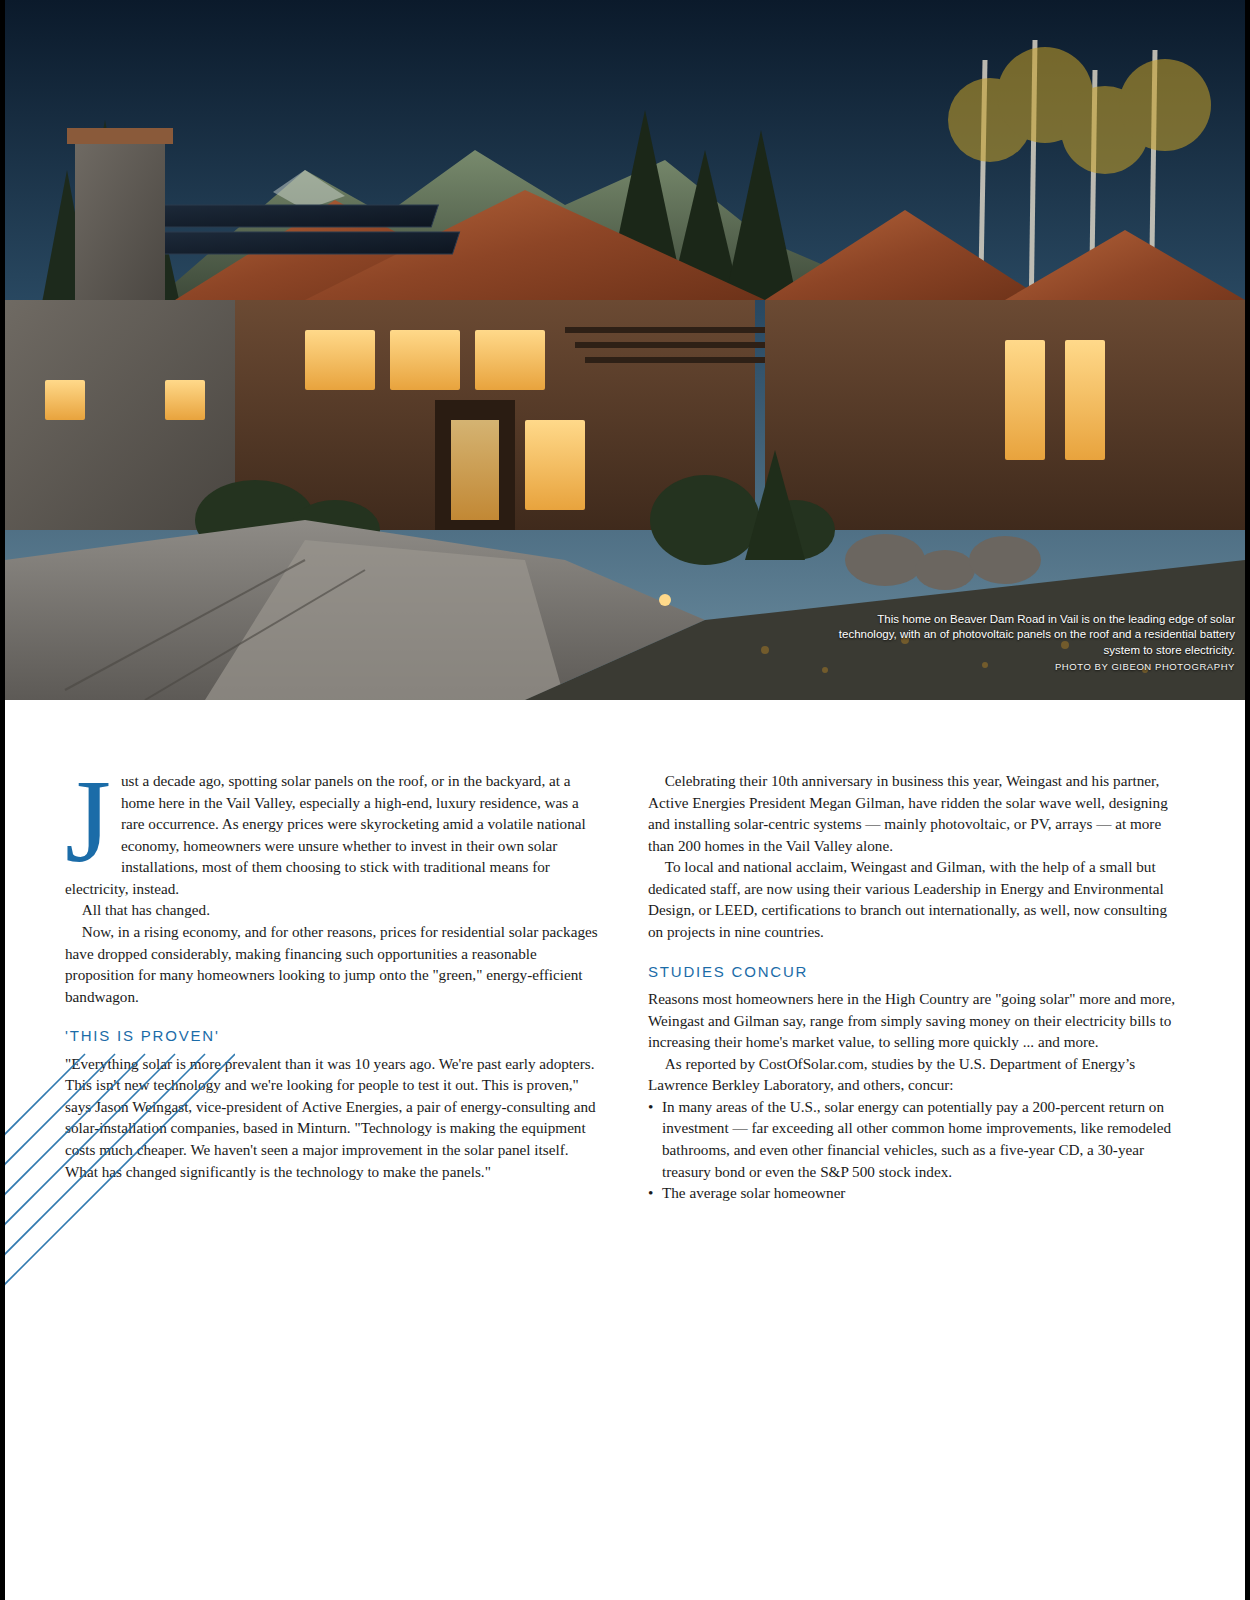This home on Beaver Dam Road in Vail is on the leading edge of solar technology, with an of photovoltaic panels on the roof and a residential battery system to store electricity. Photo by Gibeon Photography
Just a decade ago, spotting solar panels on the roof, or in the backyard, at a home here in the Vail Valley, especially a high-end, luxury residence, was a rare occurrence. As energy prices were skyrocketing amid a volatile national economy, homeowners were unsure whether to invest in their own solar installations, most of them choosing to stick with traditional means for electricity, instead.
All that has changed.
Now, in a rising economy, and for other reasons, prices for residential solar packages have dropped considerably, making financing such opportunities a reasonable proposition for many homeowners looking to jump onto the "green," energy-efficient bandwagon.
'THIS IS PROVEN'
"Everything solar is more prevalent than it was 10 years ago. We're past early adopters. This isn't new technology and we're looking for people to test it out. This is proven," says Jason Weingast, vice-president of Active Energies, a pair of energy-consulting and solar-installation companies, based in Minturn. "Technology is making the equipment costs much cheaper. We haven't seen a major improvement in the solar panel itself. What has changed significantly is the technology to make the panels."
Celebrating their 10th anniversary in business this year, Weingast and his partner, Active Energies President Megan Gilman, have ridden the solar wave well, designing and installing solar-centric systems — mainly photovoltaic, or PV, arrays — at more than 200 homes in the Vail Valley alone.
To local and national acclaim, Weingast and Gilman, with the help of a small but dedicated staff, are now using their various Leadership in Energy and Environmental Design, or LEED, certifications to branch out internationally, as well, now consulting on projects in nine countries.
STUDIES CONCUR
Reasons most homeowners here in the High Country are "going solar" more and more, Weingast and Gilman say, range from simply saving money on their electricity bills to increasing their home's market value, to selling more quickly ... and more.
As reported by CostOfSolar.com, studies by the U.S. Department of Energy’s Lawrence Berkley Laboratory, and others, concur:
In many areas of the U.S., solar energy can potentially pay a 200-percent return on investment — far exceeding all other common home improvements, like remodeled bathrooms, and even other financial vehicles, such as a five-year CD, a 30-year treasury bond or even the S&P 500 stock index.
The average solar homeowner